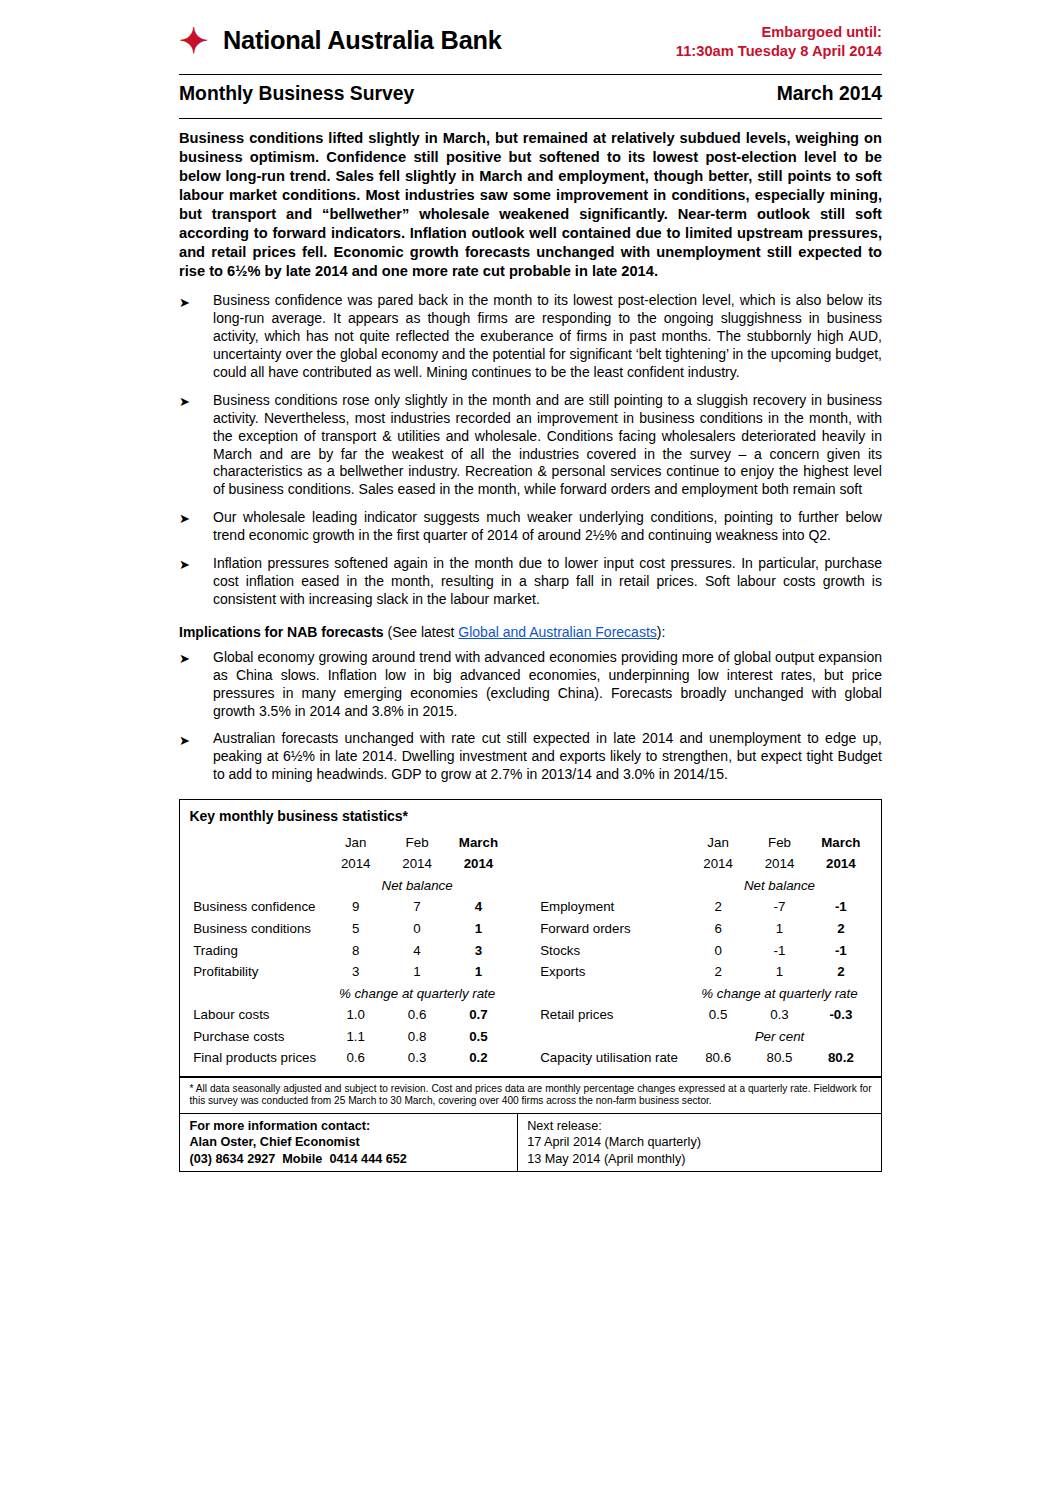✦National Australia Bank
Embargoed until:
11:30am Tuesday 8 April 2014
Monthly Business Survey
March 2014
Business conditions lifted slightly in March, but remained at relatively subdued levels, weighing on business optimism. Confidence still positive but softened to its lowest post-election level to be below long-run trend. Sales fell slightly in March and employment, though better, still points to soft labour market conditions. Most industries saw some improvement in conditions, especially mining, but transport and “bellwether” wholesale weakened significantly. Near-term outlook still soft according to forward indicators. Inflation outlook well contained due to limited upstream pressures, and retail prices fell. Economic growth forecasts unchanged with unemployment still expected to rise to 6½% by late 2014 and one more rate cut probable in late 2014.
Business confidence was pared back in the month to its lowest post-election level, which is also below its long-run average. It appears as though firms are responding to the ongoing sluggishness in business activity, which has not quite reflected the exuberance of firms in past months. The stubbornly high AUD, uncertainty over the global economy and the potential for significant ‘belt tightening’ in the upcoming budget, could all have contributed as well. Mining continues to be the least confident industry.
Business conditions rose only slightly in the month and are still pointing to a sluggish recovery in business activity. Nevertheless, most industries recorded an improvement in business conditions in the month, with the exception of transport & utilities and wholesale. Conditions facing wholesalers deteriorated heavily in March and are by far the weakest of all the industries covered in the survey – a concern given its characteristics as a bellwether industry. Recreation & personal services continue to enjoy the highest level of business conditions. Sales eased in the month, while forward orders and employment both remain soft
Our wholesale leading indicator suggests much weaker underlying conditions, pointing to further below trend economic growth in the first quarter of 2014 of around 2½% and continuing weakness into Q2.
Inflation pressures softened again in the month due to lower input cost pressures. In particular, purchase cost inflation eased in the month, resulting in a sharp fall in retail prices. Soft labour costs growth is consistent with increasing slack in the labour market.
Implications for NAB forecasts (See latest Global and Australian Forecasts):
Global economy growing around trend with advanced economies providing more of global output expansion as China slows. Inflation low in big advanced economies, underpinning low interest rates, but price pressures in many emerging economies (excluding China). Forecasts broadly unchanged with global growth 3.5% in 2014 and 3.8% in 2015.
Australian forecasts unchanged with rate cut still expected in late 2014 and unemployment to edge up, peaking at 6½% in late 2014. Dwelling investment and exports likely to strengthen, but expect tight Budget to add to mining headwinds. GDP to grow at 2.7% in 2013/14 and 3.0% in 2014/15.
Key monthly business statistics*
| | Jan | Feb | March | | | Jan | Feb | March |
| | 2014 | 2014 | 2014 | | | 2014 | 2014 | 2014 |
| | Net balance | | | Net balance |
| Business confidence | 9 | 7 | 4 | | Employment | 2 | -7 | -1 |
| Business conditions | 5 | 0 | 1 | | Forward orders | 6 | 1 | 2 |
| Trading | 8 | 4 | 3 | | Stocks | 0 | -1 | -1 |
| Profitability | 3 | 1 | 1 | | Exports | 2 | 1 | 2 |
| | % change at quarterly rate | | | % change at quarterly rate |
| Labour costs | 1.0 | 0.6 | 0.7 | | Retail prices | 0.5 | 0.3 | -0.3 |
| Purchase costs | 1.1 | 0.8 | 0.5 | | | Per cent |
| Final products prices | 0.6 | 0.3 | 0.2 | | Capacity utilisation rate | 80.6 | 80.5 | 80.2 |
* All data seasonally adjusted and subject to revision. Cost and prices data are monthly percentage changes expressed at a quarterly rate. Fieldwork for this survey was conducted from 25 March to 30 March, covering over 400 firms across the non-farm business sector.
For more information contact:
Alan Oster, Chief Economist
(03) 8634 2927 Mobile 0414 444 652
Next release:
17 April 2014 (March quarterly)
13 May 2014 (April monthly)